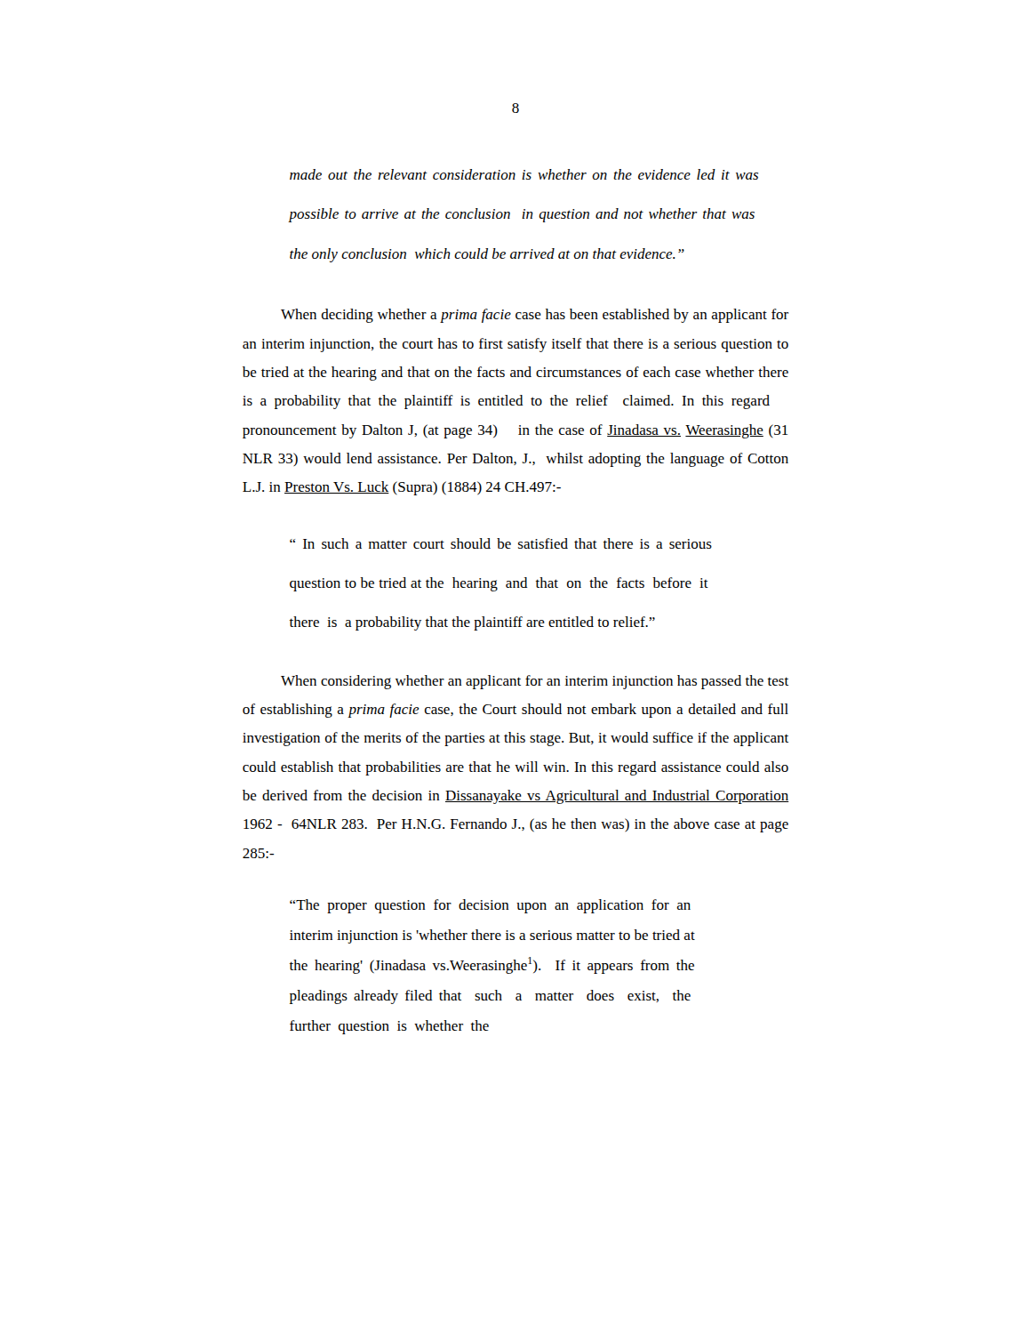8
made out the relevant consideration is whether on the evidence led it was possible to arrive at the conclusion in question and not whether that was the only conclusion which could be arrived at on that evidence.”
When deciding whether a prima facie case has been established by an applicant for an interim injunction, the court has to first satisfy itself that there is a serious question to be tried at the hearing and that on the facts and circumstances of each case whether there is a probability that the plaintiff is entitled to the relief claimed. In this regard pronouncement by Dalton J, (at page 34) in the case of Jinadasa vs. Weerasinghe (31 NLR 33) would lend assistance. Per Dalton, J., whilst adopting the language of Cotton L.J. in Preston Vs. Luck (Supra) (1884) 24 CH.497:-
“ In such a matter court should be satisfied that there is a serious question to be tried at the hearing and that on the facts before it there is a probability that the plaintiff are entitled to relief.”
When considering whether an applicant for an interim injunction has passed the test of establishing a prima facie case, the Court should not embark upon a detailed and full investigation of the merits of the parties at this stage. But, it would suffice if the applicant could establish that probabilities are that he will win. In this regard assistance could also be derived from the decision in Dissanayake vs Agricultural and Industrial Corporation 1962 - 64NLR 283. Per H.N.G. Fernando J., (as he then was) in the above case at page 285:-
“The proper question for decision upon an application for an interim injunction is 'whether there is a serious matter to be tried at the hearing' (Jinadasa vs.Weerasinghe1). If it appears from the pleadings already filed that such a matter does exist, the further question is whether the